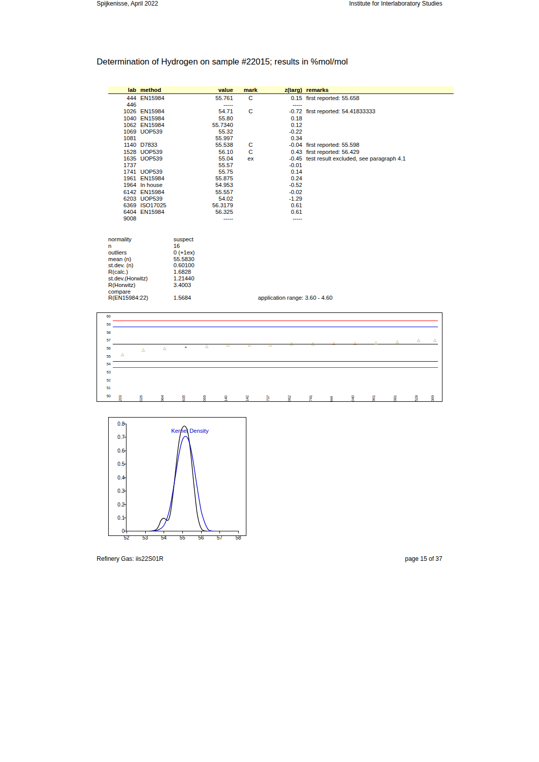Spijkenisse, April 2022
Institute for Interlaboratory Studies
Determination of Hydrogen on sample #22015; results in %mol/mol
| lab | method | value | mark | z(targ) | remarks |
| --- | --- | --- | --- | --- | --- |
| 444 | EN15984 | 55.761 | C | 0.15 | first reported: 55.658 |
| 446 | | ----- | | ----- | |
| 1026 | EN15984 | 54.71 | C | -0.72 | first reported: 54.41833333 |
| 1040 | EN15984 | 55.80 | | 0.18 | |
| 1062 | EN15984 | 55.7340 | | 0.12 | |
| 1069 | UOP539 | 55.32 | | -0.22 | |
| 1081 | | 55.997 | | 0.34 | |
| 1140 | D7833 | 55.538 | C | -0.04 | first reported: 55.598 |
| 1528 | UOP539 | 56.10 | C | 0.43 | first reported: 56.429 |
| 1635 | UOP539 | 55.04 | ex | -0.45 | test result excluded, see paragraph 4.1 |
| 1737 | | 55.57 | | -0.01 | |
| 1741 | UOP539 | 55.75 | | 0.14 | |
| 1961 | EN15984 | 55.875 | | 0.24 | |
| 1964 | In house | 54.953 | | -0.52 | |
| 6142 | EN15984 | 55.557 | | -0.02 | |
| 6203 | UOP539 | 54.02 | | -1.29 | |
| 6369 | ISO17025 | 56.3179 | | 0.61 | |
| 6404 | EN15984 | 56.325 | | 0.61 | |
| 9008 | | ----- | | ----- | |
| normality | suspect | |
| n | 16 | |
| outliers | 0 (+1ex) | |
| mean (n) | 55.5830 | |
| st.dev. (n) | 0.60100 | |
| R(calc.) | 1.6828 | |
| st.dev.(Horwitz) | 1.21440 | |
| R(Horwitz) | 3.4003 | |
| compare | | |
| R(EN15984:22) | 1.5684 | application range: 3.60 - 4.60 |
60 59 58 57 56 55 54 53 52 51 50
△
△
△
×
△
△
△
△
△
△
△
△
△
△
△
△
6203 1026 1964 1635 1069 1140 6142 1737 1062 1741 444 1040 1961 1081 1528 6369 6404
0
0.1
0.2
0.3
0.4
0.5
0.6
0.7
0.8
52
53
54
55
56
57
58
Kernel Density
Refinery Gas: iis22S01R
page 15 of 37